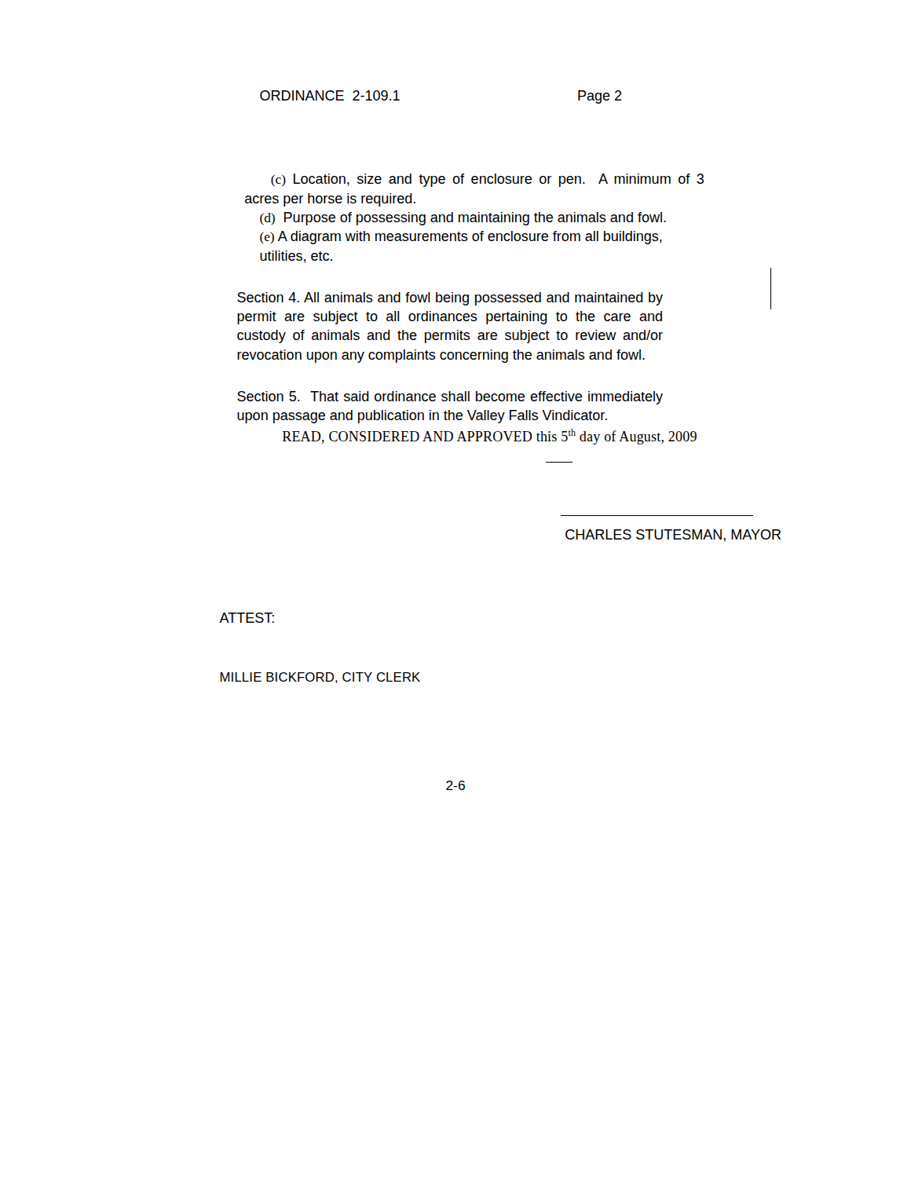ORDINANCE 2-109.1
Page 2
(c) Location, size and type of enclosure or pen. A minimum of 3 acres per horse is required.
(d) Purpose of possessing and maintaining the animals and fowl.
(e) A diagram with measurements of enclosure from all buildings, utilities, etc.
Section 4. All animals and fowl being possessed and maintained by permit are subject to all ordinances pertaining to the care and custody of animals and the permits are subject to review and/or revocation upon any complaints concerning the animals and fowl.
Section 5. That said ordinance shall become effective immediately upon passage and publication in the Valley Falls Vindicator.
READ, CONSIDERED AND APPROVED this 5th day of August, 2009
CHARLES STUTESMAN, MAYOR
ATTEST:
MILLIE BICKFORD, CITY CLERK
2-6